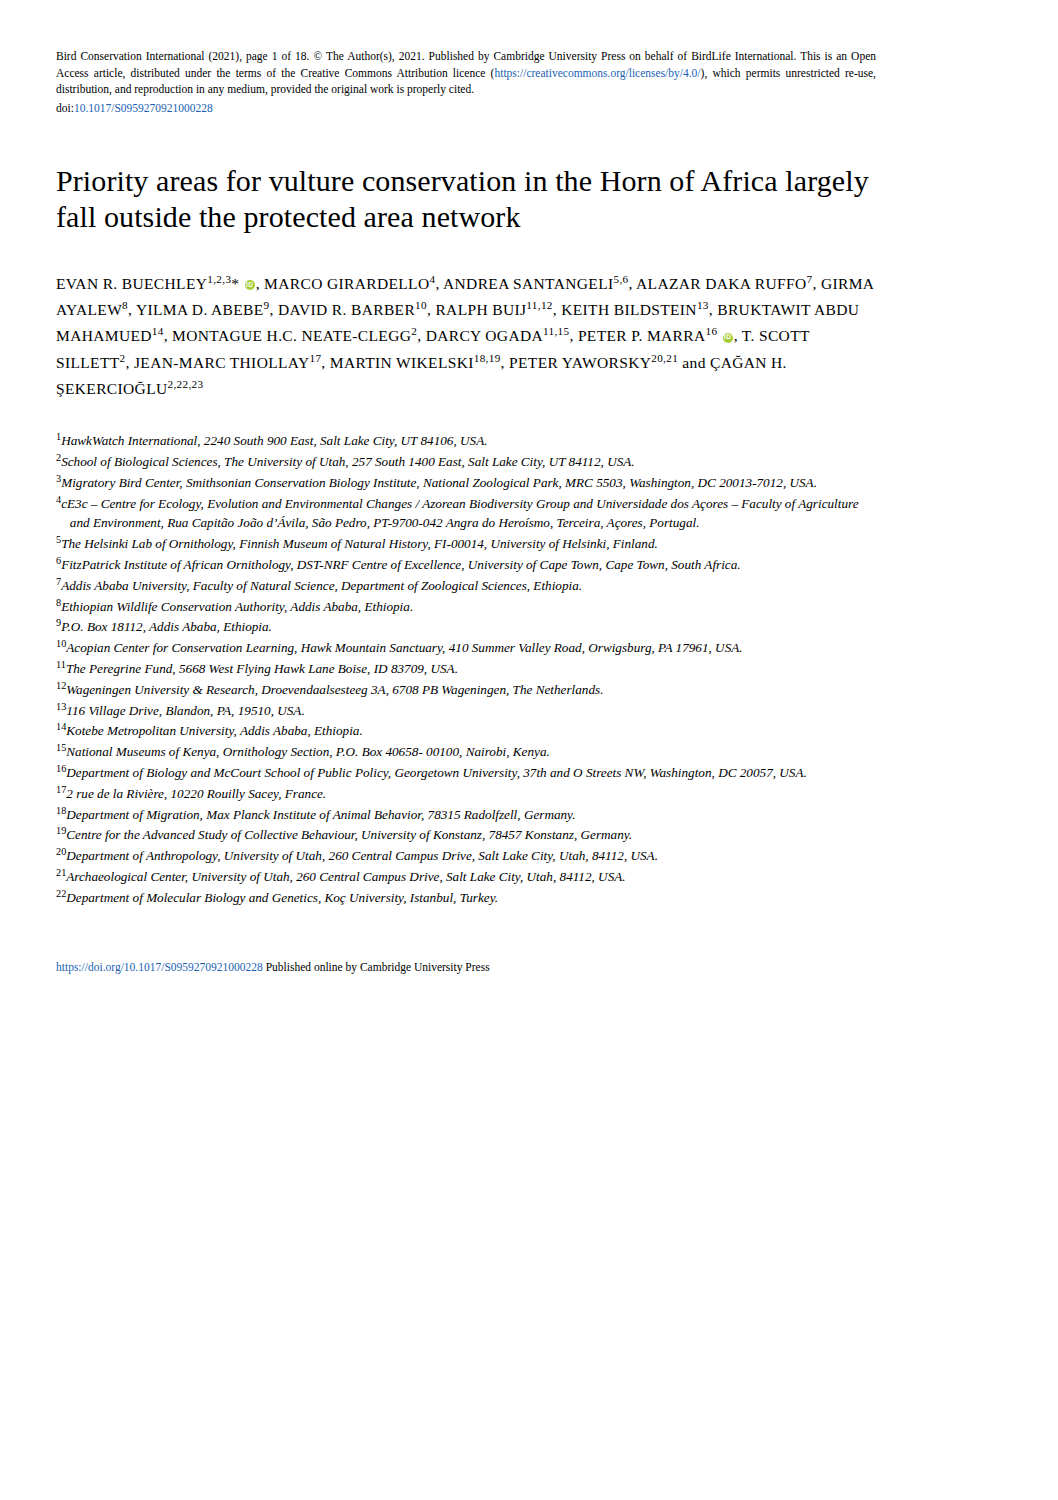Bird Conservation International (2021), page 1 of 18. © The Author(s), 2021. Published by Cambridge University Press on behalf of BirdLife International. This is an Open Access article, distributed under the terms of the Creative Commons Attribution licence (https://creativecommons.org/licenses/by/4.0/), which permits unrestricted re-use, distribution, and reproduction in any medium, provided the original work is properly cited. doi:10.1017/S0959270921000228
Priority areas for vulture conservation in the Horn of Africa largely fall outside the protected area network
Evan R. Buechley1,2,3* , Marco Girardello4, Andrea Santangeli5,6, Alazar Daka Ruffo7, Girma Ayalew8, Yilma D. Abebe9, David R. Barber10, Ralph Buij11,12, Keith Bildstein13, Bruktawit Abdu Mahamued14, Montague H.C. Neate-Clegg2, Darcy Ogada11,15, Peter P. Marra16 , T. Scott Sillett2, Jean-Marc Thiollay17, Martin Wikelski18,19, Peter Yaworsky20,21 and Çağan H. Şekercioğlu2,22,23
1HawkWatch International, 2240 South 900 East, Salt Lake City, UT 84106, USA.
2School of Biological Sciences, The University of Utah, 257 South 1400 East, Salt Lake City, UT 84112, USA.
3Migratory Bird Center, Smithsonian Conservation Biology Institute, National Zoological Park, MRC 5503, Washington, DC 20013-7012, USA.
4cE3c – Centre for Ecology, Evolution and Environmental Changes / Azorean Biodiversity Group and Universidade dos Açores – Faculty of Agriculture and Environment, Rua Capitão João d’Ávila, São Pedro, PT-9700-042 Angra do Heroísmo, Terceira, Açores, Portugal.
5The Helsinki Lab of Ornithology, Finnish Museum of Natural History, FI-00014, University of Helsinki, Finland.
6FitzPatrick Institute of African Ornithology, DST-NRF Centre of Excellence, University of Cape Town, Cape Town, South Africa.
7Addis Ababa University, Faculty of Natural Science, Department of Zoological Sciences, Ethiopia.
8Ethiopian Wildlife Conservation Authority, Addis Ababa, Ethiopia.
9P.O. Box 18112, Addis Ababa, Ethiopia.
10Acopian Center for Conservation Learning, Hawk Mountain Sanctuary, 410 Summer Valley Road, Orwigsburg, PA 17961, USA.
11The Peregrine Fund, 5668 West Flying Hawk Lane Boise, ID 83709, USA.
12Wageningen University & Research, Droevendaalsesteeg 3A, 6708 PB Wageningen, The Netherlands.
13116 Village Drive, Blandon, PA, 19510, USA.
14Kotebe Metropolitan University, Addis Ababa, Ethiopia.
15National Museums of Kenya, Ornithology Section, P.O. Box 40658- 00100, Nairobi, Kenya.
16Department of Biology and McCourt School of Public Policy, Georgetown University, 37th and O Streets NW, Washington, DC 20057, USA.
172 rue de la Rivière, 10220 Rouilly Sacey, France.
18Department of Migration, Max Planck Institute of Animal Behavior, 78315 Radolfzell, Germany.
19Centre for the Advanced Study of Collective Behaviour, University of Konstanz, 78457 Konstanz, Germany.
20Department of Anthropology, University of Utah, 260 Central Campus Drive, Salt Lake City, Utah, 84112, USA.
21Archaeological Center, University of Utah, 260 Central Campus Drive, Salt Lake City, Utah, 84112, USA.
22Department of Molecular Biology and Genetics, Koç University, Istanbul, Turkey.
https://doi.org/10.1017/S0959270921000228 Published online by Cambridge University Press